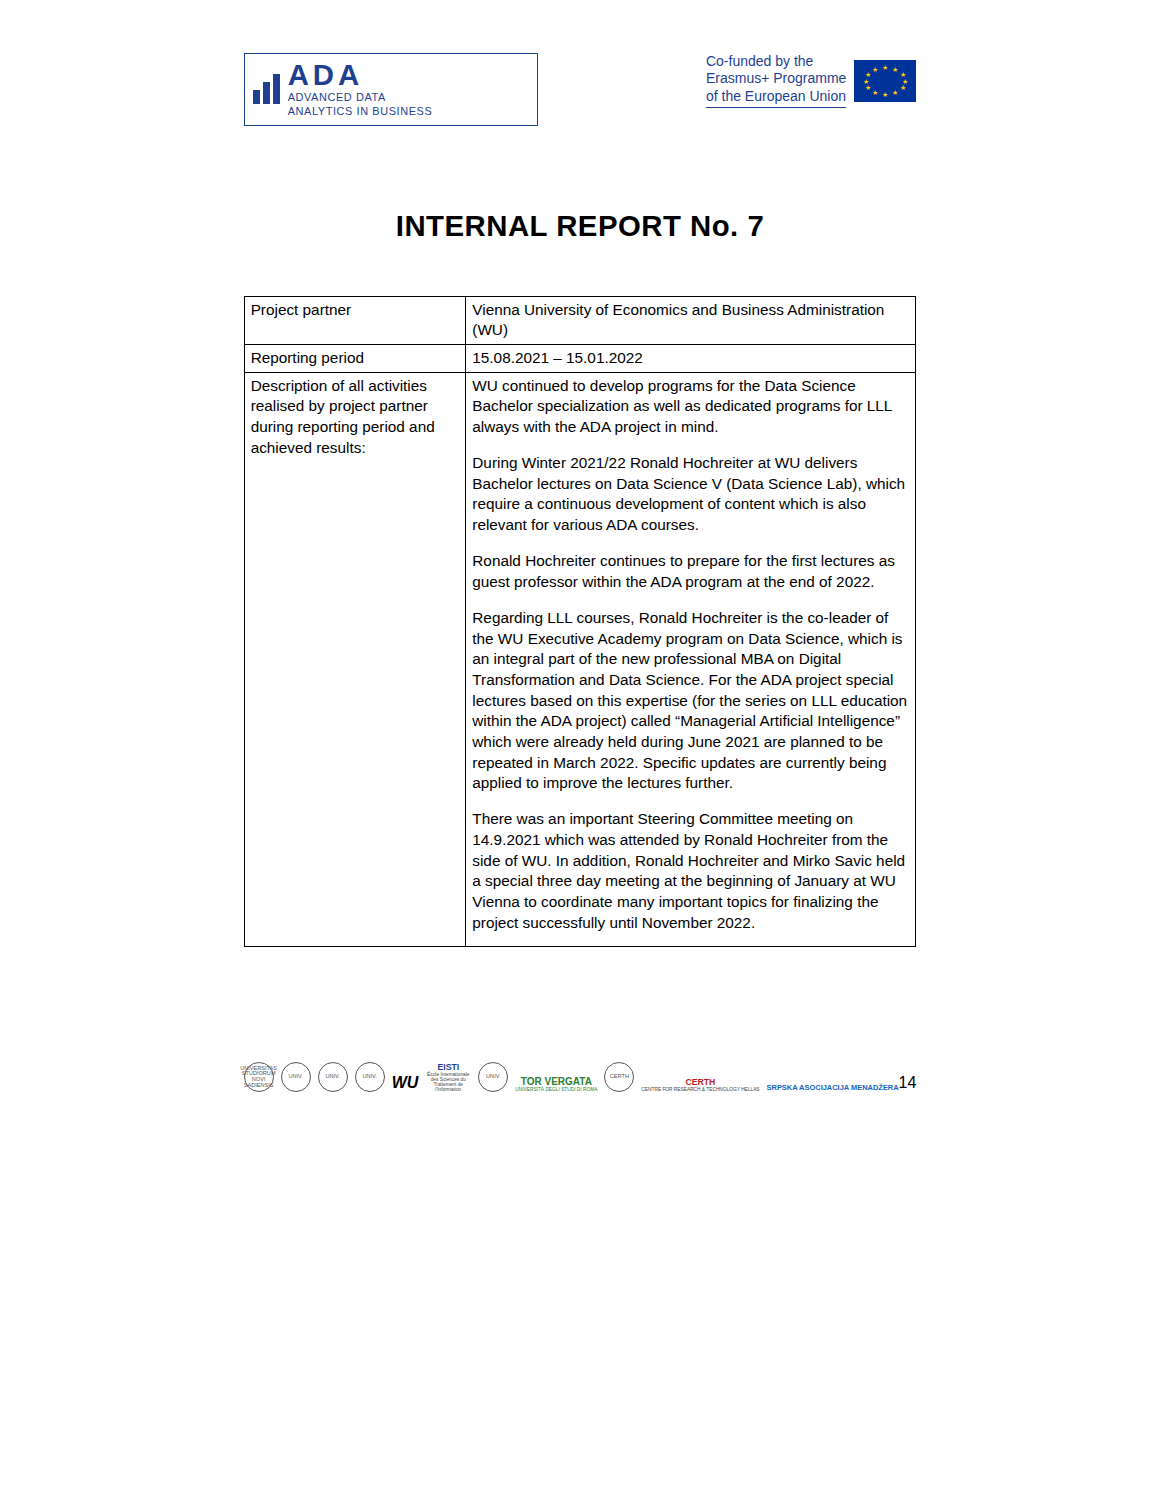ADA
ADVANCED DATA
ANALYTICS IN BUSINESS
Co-funded by the
Erasmus+ Programme
of the European Union
★ ★ ★ ★ ★ ★ ★ ★ ★ ★ ★ ★
INTERNAL REPORT No. 7
| Project partner | Vienna University of Economics and Business Administration (WU) |
| Reporting period | 15.08.2021 – 15.01.2022 |
| Description of all activities realised by project partner during reporting period and achieved results: | WU continued to develop programs for the Data Science Bachelor specialization as well as dedicated programs for LLL always with the ADA project in mind. During Winter 2021/22 Ronald Hochreiter at WU delivers Bachelor lectures on Data Science V (Data Science Lab), which require a continuous development of content which is also relevant for various ADA courses. Ronald Hochreiter continues to prepare for the first lectures as guest professor within the ADA program at the end of 2022. Regarding LLL courses, Ronald Hochreiter is the co-leader of the WU Executive Academy program on Data Science, which is an integral part of the new professional MBA on Digital Transformation and Data Science. For the ADA project special lectures based on this expertise (for the series on LLL education within the ADA project) called “Managerial Artificial Intelligence” which were already held during June 2021 are planned to be repeated in March 2022. Specific updates are currently being applied to improve the lectures further. There was an important Steering Committee meeting on 14.9.2021 which was attended by Ronald Hochreiter from the side of WU. In addition, Ronald Hochreiter and Mirko Savic held a special three day meeting at the beginning of January at WU Vienna to coordinate many important topics for finalizing the project successfully until November 2022. |
UNIVERSITAS STUDIORUM NOVI SADIENSIS
UNIV.
UNIV.
UNIV.
WU
EISTI
École Internationale des Sciences du Traitement de l'Information
UNIV.
TOR VERGATA
UNIVERSITÀ DEGLI STUDI DI ROMA
CERTH
CERTH
CENTRE FOR RESEARCH & TECHNOLOGY HELLAS
SRPSKA ASOCIJACIJA MENADŽERA
14